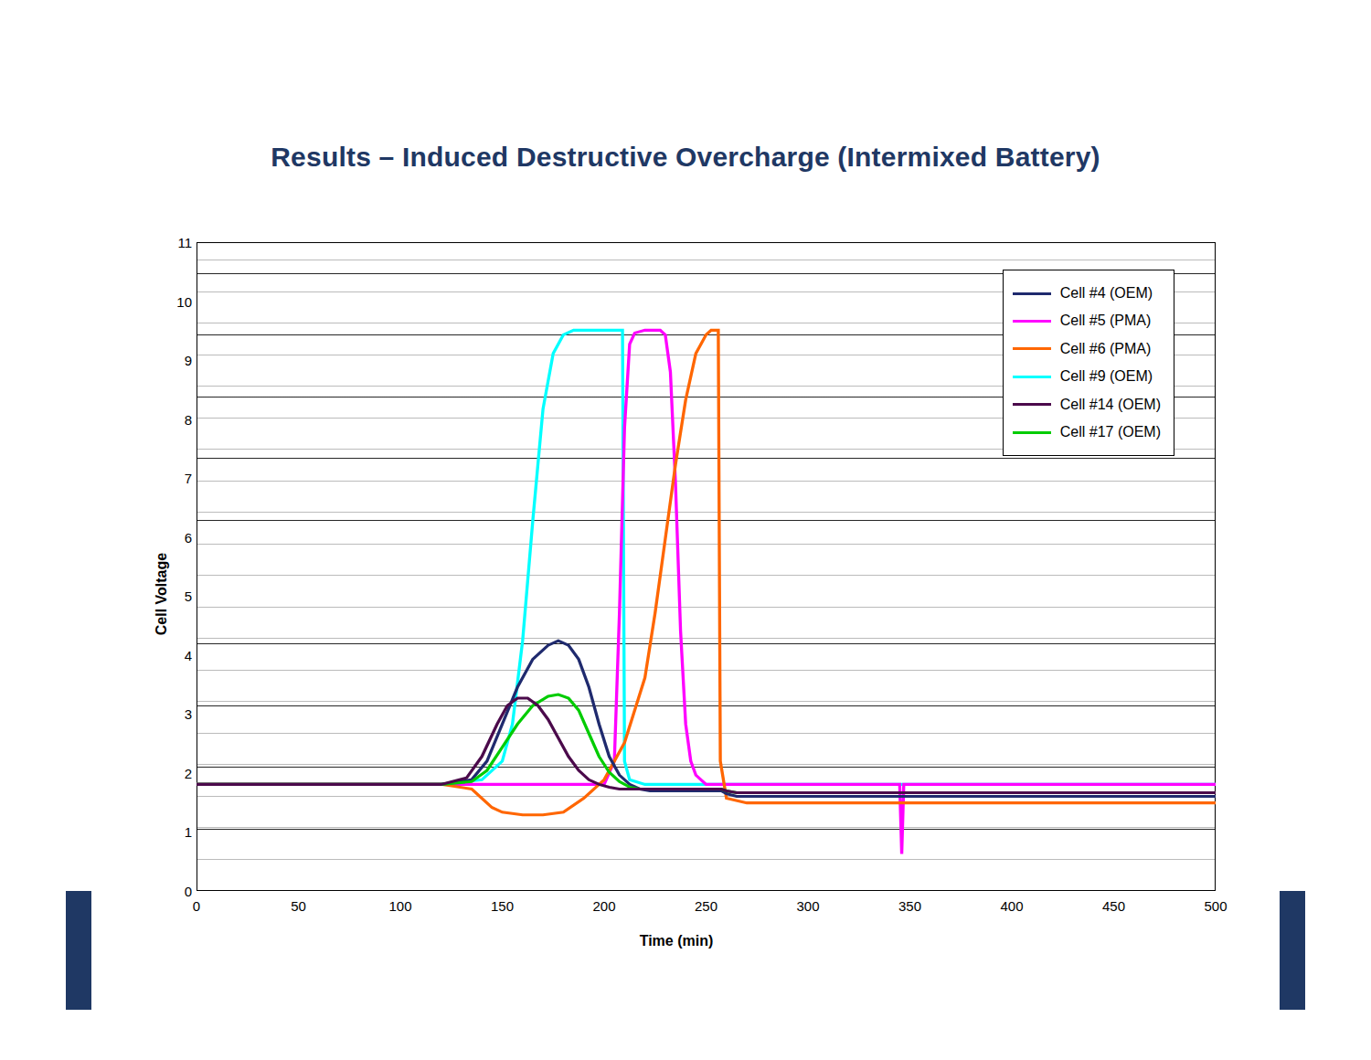Results – Induced Destructive Overcharge (Intermixed Battery)
Cell Voltage
11 10 9 8 7 6 5 4 3 2 1 0
Cell #4 (OEM)
Cell #5 (PMA)
Cell #6 (PMA)
Cell #9 (OEM)
Cell #14 (OEM)
Cell #17 (OEM)
0 50 100 150 200 250 300 350 400 450 500
Time (min)